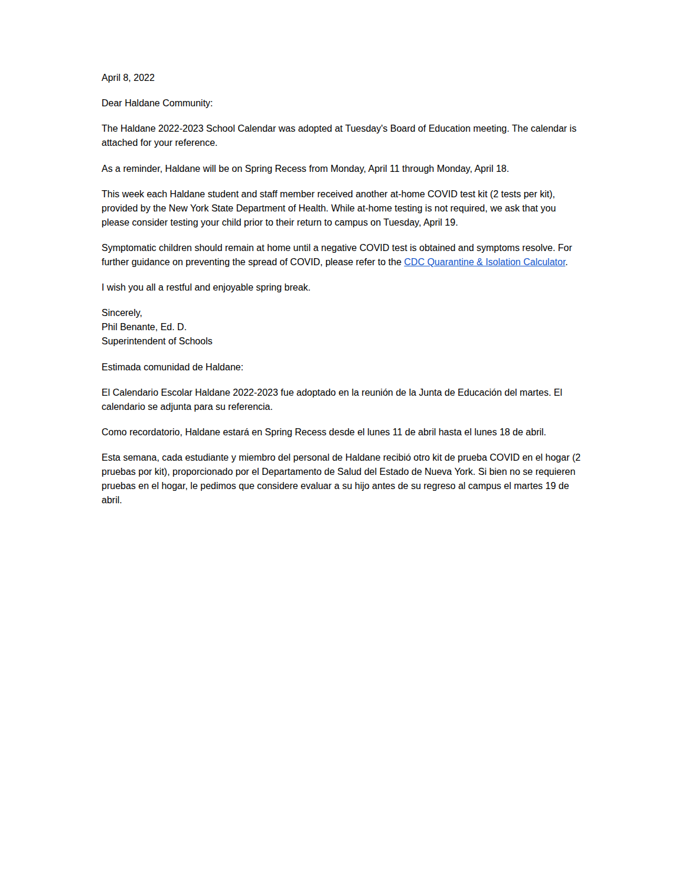April 8, 2022
Dear Haldane Community:
The Haldane 2022-2023 School Calendar was adopted at Tuesday's Board of Education meeting. The calendar is attached for your reference.
As a reminder, Haldane will be on Spring Recess from Monday, April 11 through Monday, April 18.
This week each Haldane student and staff member received another at-home COVID test kit (2 tests per kit), provided by the New York State Department of Health. While at-home testing is not required, we ask that you please consider testing your child prior to their return to campus on Tuesday, April 19.
Symptomatic children should remain at home until a negative COVID test is obtained and symptoms resolve. For further guidance on preventing the spread of COVID, please refer to the CDC Quarantine & Isolation Calculator.
I wish you all a restful and enjoyable spring break.
Sincerely,
Phil Benante, Ed. D.
Superintendent of Schools
Estimada comunidad de Haldane:
El Calendario Escolar Haldane 2022-2023 fue adoptado en la reunión de la Junta de Educación del martes. El calendario se adjunta para su referencia.
Como recordatorio, Haldane estará en Spring Recess desde el lunes 11 de abril hasta el lunes 18 de abril.
Esta semana, cada estudiante y miembro del personal de Haldane recibió otro kit de prueba COVID en el hogar (2 pruebas por kit), proporcionado por el Departamento de Salud del Estado de Nueva York. Si bien no se requieren pruebas en el hogar, le pedimos que considere evaluar a su hijo antes de su regreso al campus el martes 19 de abril.